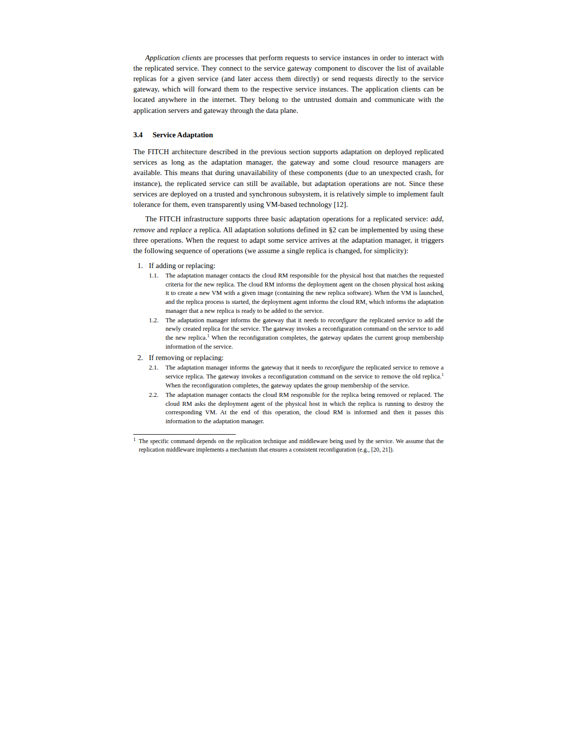Application clients are processes that perform requests to service instances in order to interact with the replicated service. They connect to the service gateway component to discover the list of available replicas for a given service (and later access them directly) or send requests directly to the service gateway, which will forward them to the respective service instances. The application clients can be located anywhere in the internet. They belong to the untrusted domain and communicate with the application servers and gateway through the data plane.
3.4 Service Adaptation
The FITCH architecture described in the previous section supports adaptation on deployed replicated services as long as the adaptation manager, the gateway and some cloud resource managers are available. This means that during unavailability of these components (due to an unexpected crash, for instance), the replicated service can still be available, but adaptation operations are not. Since these services are deployed on a trusted and synchronous subsystem, it is relatively simple to implement fault tolerance for them, even transparently using VM-based technology [12].
The FITCH infrastructure supports three basic adaptation operations for a replicated service: add, remove and replace a replica. All adaptation solutions defined in §2 can be implemented by using these three operations. When the request to adapt some service arrives at the adaptation manager, it triggers the following sequence of operations (we assume a single replica is changed, for simplicity):
If adding or replacing:
The adaptation manager contacts the cloud RM responsible for the physical host that matches the requested criteria for the new replica. The cloud RM informs the deployment agent on the chosen physical host asking it to create a new VM with a given image (containing the new replica software). When the VM is launched, and the replica process is started, the deployment agent informs the cloud RM, which informs the adaptation manager that a new replica is ready to be added to the service.
The adaptation manager informs the gateway that it needs to reconfigure the replicated service to add the newly created replica for the service. The gateway invokes a reconfiguration command on the service to add the new replica.1 When the reconfiguration completes, the gateway updates the current group membership information of the service.
If removing or replacing:
The adaptation manager informs the gateway that it needs to reconfigure the replicated service to remove a service replica. The gateway invokes a reconfiguration command on the service to remove the old replica.1 When the reconfiguration completes, the gateway updates the group membership of the service.
The adaptation manager contacts the cloud RM responsible for the replica being removed or replaced. The cloud RM asks the deployment agent of the physical host in which the replica is running to destroy the corresponding VM. At the end of this operation, the cloud RM is informed and then it passes this information to the adaptation manager.
1 The specific command depends on the replication technique and middleware being used by the service. We assume that the replication middleware implements a mechanism that ensures a consistent reconfiguration (e.g., [20, 21]).